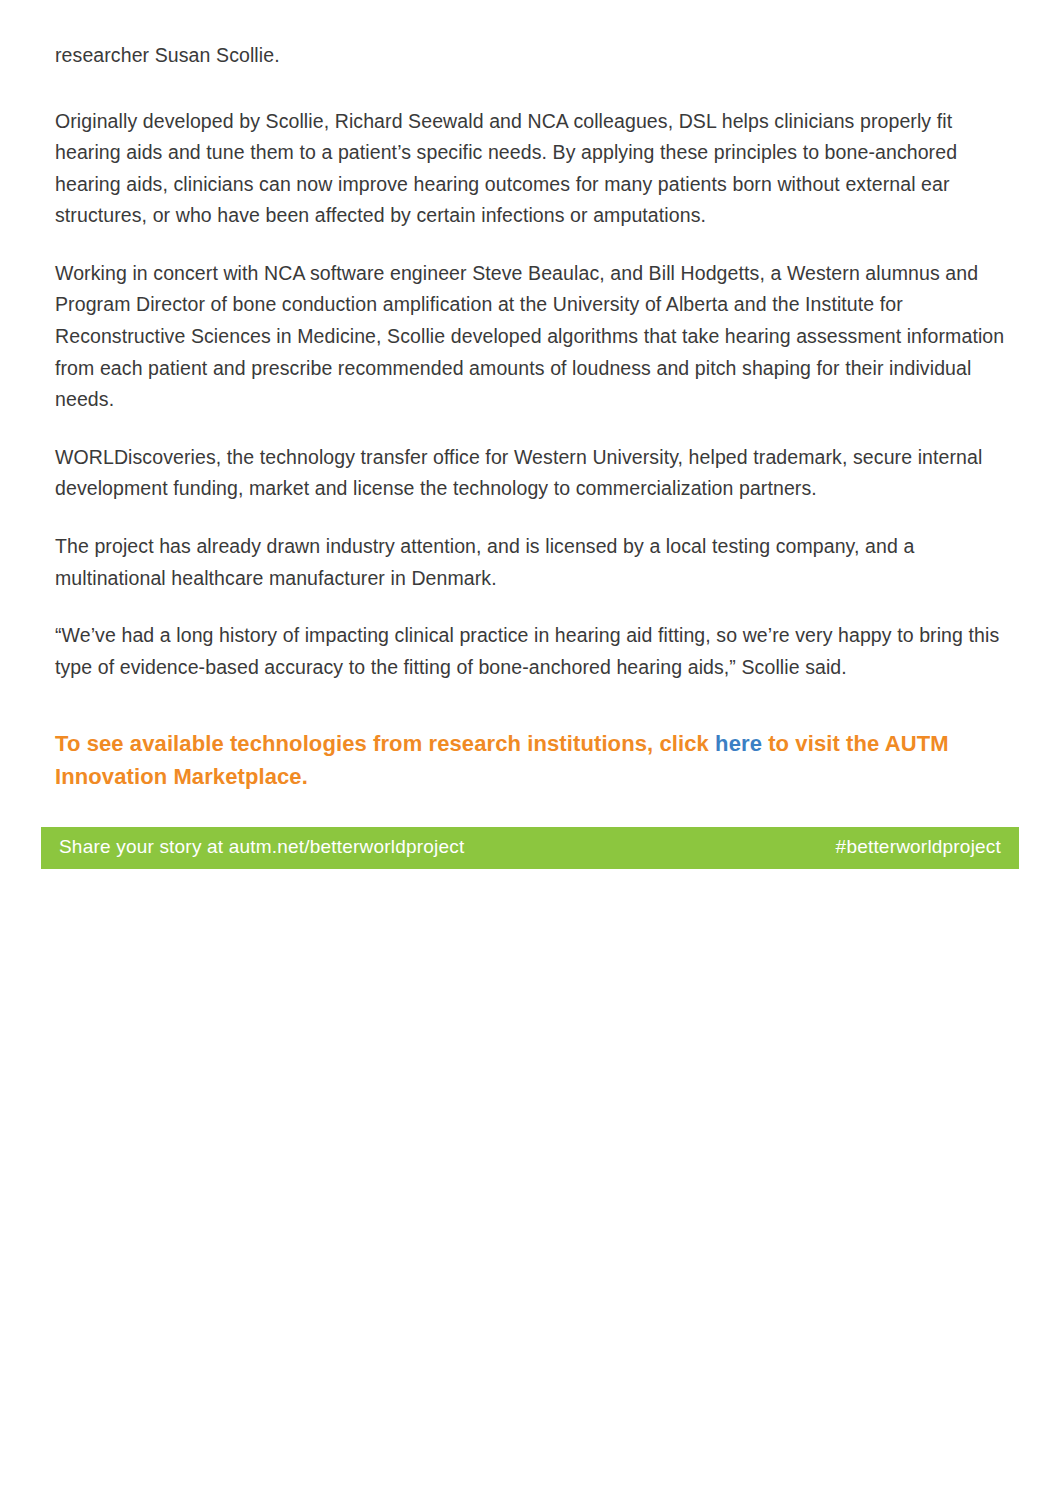researcher Susan Scollie.
Originally developed by Scollie, Richard Seewald and NCA colleagues, DSL helps clinicians properly fit hearing aids and tune them to a patient’s specific needs. By applying these principles to bone-anchored hearing aids, clinicians can now improve hearing outcomes for many patients born without external ear structures, or who have been affected by certain infections or amputations.
Working in concert with NCA software engineer Steve Beaulac, and Bill Hodgetts, a Western alumnus and Program Director of bone conduction amplification at the University of Alberta and the Institute for Reconstructive Sciences in Medicine, Scollie developed algorithms that take hearing assessment information from each patient and prescribe recommended amounts of loudness and pitch shaping for their individual needs.
WORLDiscoveries, the technology transfer office for Western University, helped trademark, secure internal development funding, market and license the technology to commercialization partners.
The project has already drawn industry attention, and is licensed by a local testing company, and a multinational healthcare manufacturer in Denmark.
“We’ve had a long history of impacting clinical practice in hearing aid fitting, so we’re very happy to bring this type of evidence-based accuracy to the fitting of bone-anchored hearing aids,” Scollie said.
To see available technologies from research institutions, click here to visit the AUTM Innovation Marketplace.
Share your story at autm.net/betterworldproject #betterworldproject